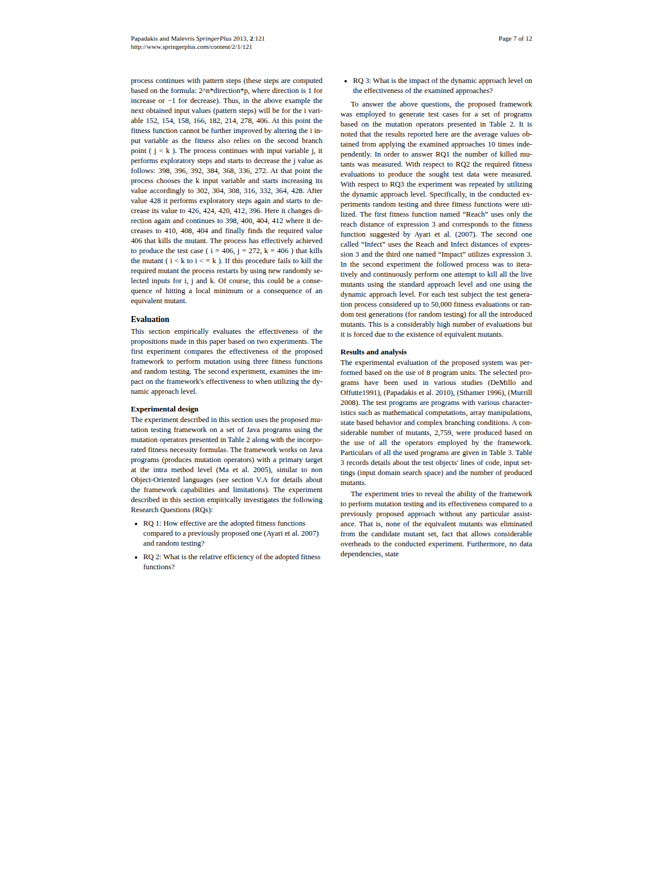Papadakis and Malevris SpringerPlus 2013, 2:121
http://www.springerplus.com/content/2/1/121
Page 7 of 12
process continues with pattern steps (these steps are computed based on the formula: 2^n*direction*p, where direction is 1 for increase or −1 for decrease). Thus, in the above example the next obtained input values (pattern steps) will be for the i variable 152, 154, 158, 166, 182, 214, 278, 406. At this point the fitness function cannot be further improved by altering the i input variable as the fitness also relies on the second branch point ( j < k ). The process continues with input variable j, it performs exploratory steps and starts to decrease the j value as follows: 398, 396, 392, 384, 368, 336, 272. At that point the process chooses the k input variable and starts increasing its value accordingly to 302, 304, 308, 316, 332, 364, 428. After value 428 it performs exploratory steps again and starts to decrease its value to 426, 424, 420, 412, 396. Here it changes direction again and continues to 398, 400, 404, 412 where it decreases to 410, 408, 404 and finally finds the required value 406 that kills the mutant. The process has effectively achieved to produce the test case ( i = 406, j = 272, k = 406 ) that kills the mutant ( i < k to i < = k ). If this procedure fails to kill the required mutant the process restarts by using new randomly selected inputs for i, j and k. Of course, this could be a consequence of hitting a local minimum or a consequence of an equivalent mutant.
Evaluation
This section empirically evaluates the effectiveness of the propositions made in this paper based on two experiments. The first experiment compares the effectiveness of the proposed framework to perform mutation using three fitness functions and random testing. The second experiment, examines the impact on the framework's effectiveness to when utilizing the dynamic approach level.
Experimental design
The experiment described in this section uses the proposed mutation testing framework on a set of Java programs using the mutation operators presented in Table 2 along with the incorporated fitness necessity formulas. The framework works on Java programs (produces mutation operators) with a primary target at the intra method level (Ma et al. 2005), similar to non Object-Oriented languages (see section V.A for details about the framework capabilities and limitations). The experiment described in this section empirically investigates the following Research Questions (RQs):
RQ 1: How effective are the adopted fitness functions compared to a previously proposed one (Ayari et al. 2007) and random testing?
RQ 2: What is the relative efficiency of the adopted fitness functions?
RQ 3: What is the impact of the dynamic approach level on the effectiveness of the examined approaches?
To answer the above questions, the proposed framework was employed to generate test cases for a set of programs based on the mutation operators presented in Table 2. It is noted that the results reported here are the average values obtained from applying the examined approaches 10 times independently. In order to answer RQ1 the number of killed mutants was measured. With respect to RQ2 the required fitness evaluations to produce the sought test data were measured. With respect to RQ3 the experiment was repeated by utilizing the dynamic approach level. Specifically, in the conducted experiments random testing and three fitness functions were utilized. The first fitness function named “Reach” uses only the reach distance of expression 3 and corresponds to the fitness function suggested by Ayari et al. (2007). The second one called “Infect” uses the Reach and Infect distances of expression 3 and the third one named “Impact” utilizes expression 3. In the second experiment the followed process was to iteratively and continuously perform one attempt to kill all the live mutants using the standard approach level and one using the dynamic approach level. For each test subject the test generation process considered up to 50,000 fitness evaluations or random test generations (for random testing) for all the introduced mutants. This is a considerably high number of evaluations but it is forced due to the existence of equivalent mutants.
Results and analysis
The experimental evaluation of the proposed system was performed based on the use of 8 program units. The selected programs have been used in various studies (DeMillo and Offutte1991), (Papadakis et al. 2010), (Sthamer 1996), (Murrill 2008). The test programs are programs with various characteristics such as mathematical computations, array manipulations, state based behavior and complex branching conditions. A considerable number of mutants, 2,759, were produced based on the use of all the operators employed by the framework. Particulars of all the used programs are given in Table 3. Table 3 records details about the test objects' lines of code, input settings (input domain search space) and the number of produced mutants.
The experiment tries to reveal the ability of the framework to perform mutation testing and its effectiveness compared to a previously proposed approach without any particular assistance. That is, none of the equivalent mutants was eliminated from the candidate mutant set, fact that allows considerable overheads to the conducted experiment. Furthermore, no data dependencies, state